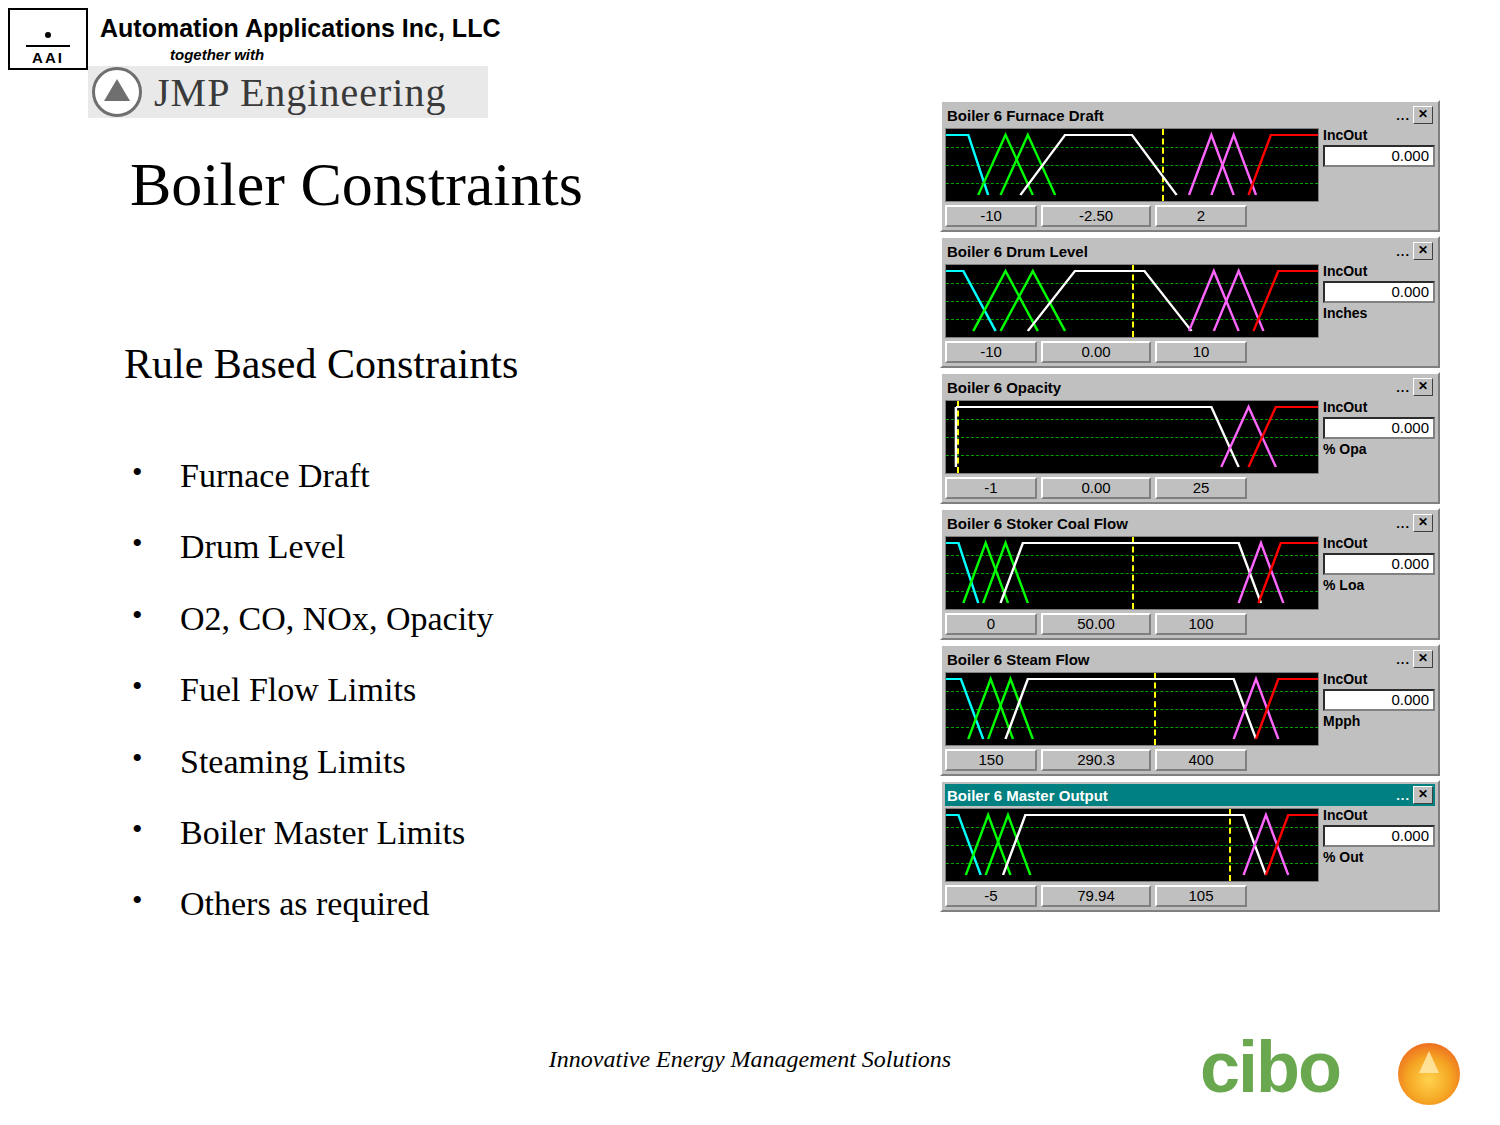AAI
Automation Applications Inc, LLC
together with
JMP Engineering
Boiler Constraints
Rule Based Constraints
Furnace Draft
Drum Level
O2, CO, NOx, Opacity
Fuel Flow Limits
Steaming Limits
Boiler Master Limits
Others as required
Boiler 6 Furnace Draft ...✕
IncOut
0.000
-10
-2.50
2
Boiler 6 Drum Level ...✕
IncOut
0.000
Inches
-10
0.00
10
Boiler 6 Opacity ...✕
IncOut
0.000
% Opa
-1
0.00
25
Boiler 6 Stoker Coal Flow ...✕
IncOut
0.000
% Loa
0
50.00
100
Boiler 6 Steam Flow ...✕
IncOut
0.000
Mpph
150
290.3
400
Boiler 6 Master Output ...✕
IncOut
0.000
% Out
-5
79.94
105
Innovative Energy Management Solutions
cibo